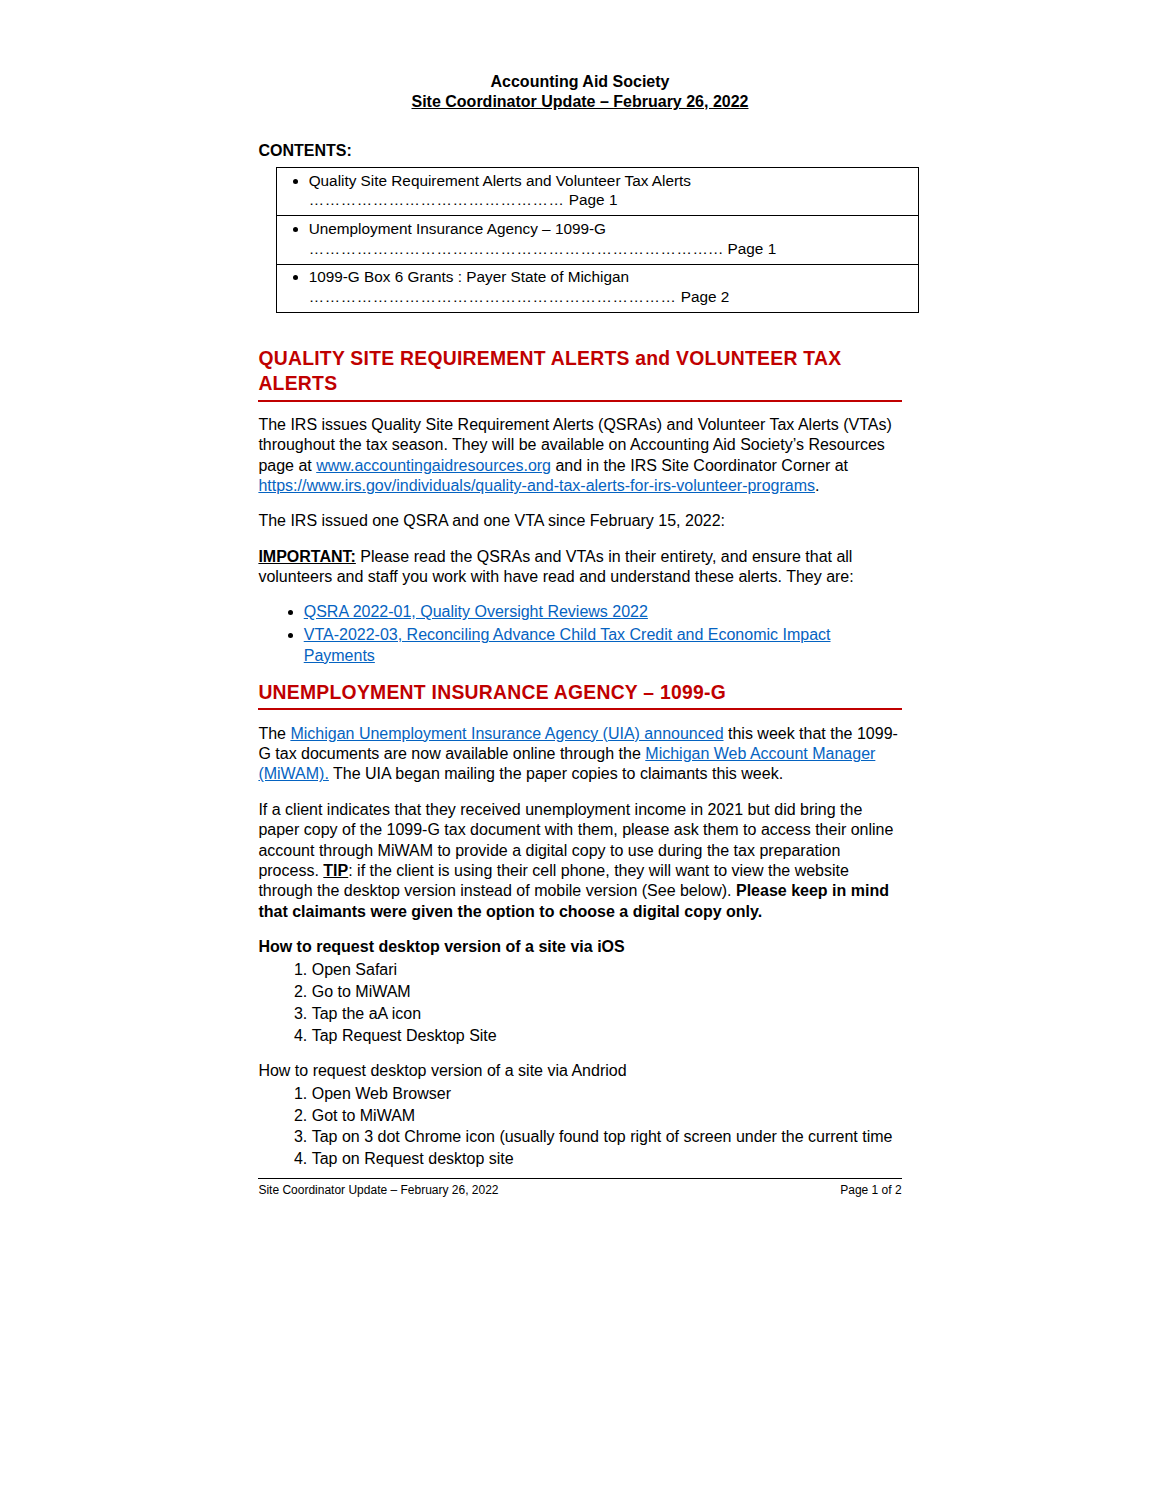Accounting Aid Society Site Coordinator Update – February 26, 2022
CONTENTS:
| Quality Site Requirement Alerts and Volunteer Tax Alerts ………………………………………… Page 1 |
| Unemployment Insurance Agency – 1099-G …………………………………………………………………... Page 1 |
| 1099-G Box 6 Grants : Payer State of Michigan …………………………………………………………… Page 2 |
QUALITY SITE REQUIREMENT ALERTS and VOLUNTEER TAX ALERTS
The IRS issues Quality Site Requirement Alerts (QSRAs) and Volunteer Tax Alerts (VTAs) throughout the tax season. They will be available on Accounting Aid Society’s Resources page at www.accountingaidresources.org and in the IRS Site Coordinator Corner at https://www.irs.gov/individuals/quality-and-tax-alerts-for-irs-volunteer-programs.
The IRS issued one QSRA and one VTA since February 15, 2022:
IMPORTANT: Please read the QSRAs and VTAs in their entirety, and ensure that all volunteers and staff you work with have read and understand these alerts. They are:
QSRA 2022-01, Quality Oversight Reviews 2022
VTA-2022-03, Reconciling Advance Child Tax Credit and Economic Impact Payments
UNEMPLOYMENT INSURANCE AGENCY – 1099-G
The Michigan Unemployment Insurance Agency (UIA) announced this week that the 1099-G tax documents are now available online through the Michigan Web Account Manager (MiWAM). The UIA began mailing the paper copies to claimants this week.
If a client indicates that they received unemployment income in 2021 but did bring the paper copy of the 1099-G tax document with them, please ask them to access their online account through MiWAM to provide a digital copy to use during the tax preparation process. TIP: if the client is using their cell phone, they will want to view the website through the desktop version instead of mobile version (See below). Please keep in mind that claimants were given the option to choose a digital copy only.
How to request desktop version of a site via iOS
Open Safari
Go to MiWAM
Tap the aA icon
Tap Request Desktop Site
How to request desktop version of a site via Andriod
Open Web Browser
Got to MiWAM
Tap on 3 dot Chrome icon (usually found top right of screen under the current time
Tap on Request desktop site
Site Coordinator Update – February 26, 2022 Page 1 of 2